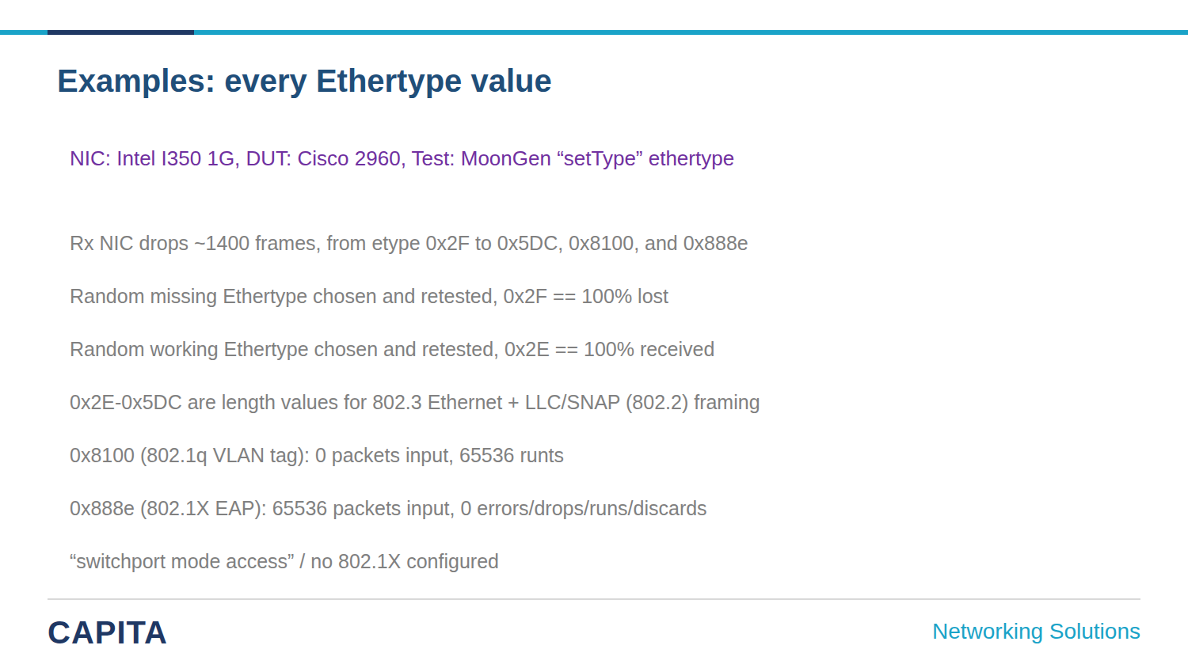Examples: every Ethertype value
NIC: Intel I350 1G, DUT: Cisco 2960, Test: MoonGen “setType” ethertype
Rx NIC drops ~1400 frames, from etype 0x2F to 0x5DC, 0x8100, and 0x888e
Random missing Ethertype chosen and retested, 0x2F == 100% lost
Random working Ethertype chosen and retested, 0x2E == 100% received
0x2E-0x5DC are length values for 802.3 Ethernet + LLC/SNAP (802.2) framing
0x8100 (802.1q VLAN tag): 0 packets input, 65536 runts
0x888e (802.1X EAP): 65536 packets input, 0 errors/drops/runs/discards
“switchport mode access” / no 802.1X configured
CAPITA
Networking Solutions